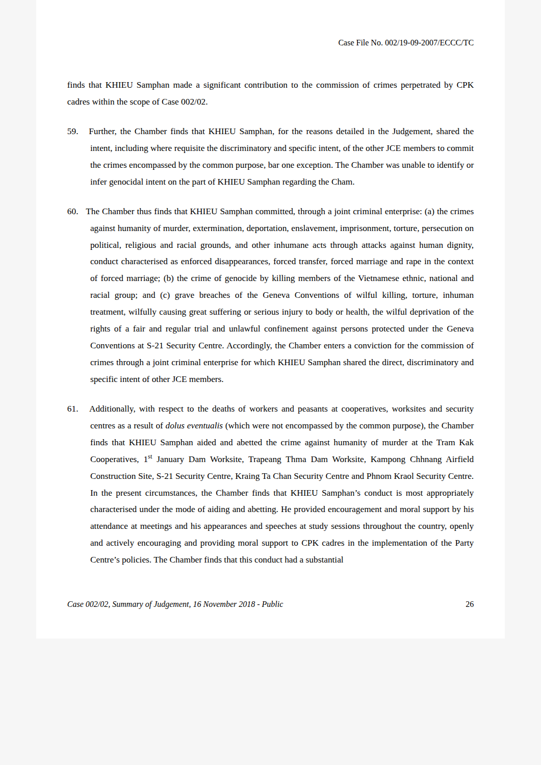Case File No. 002/19-09-2007/ECCC/TC
finds that KHIEU Samphan made a significant contribution to the commission of crimes perpetrated by CPK cadres within the scope of Case 002/02.
59. Further, the Chamber finds that KHIEU Samphan, for the reasons detailed in the Judgement, shared the intent, including where requisite the discriminatory and specific intent, of the other JCE members to commit the crimes encompassed by the common purpose, bar one exception. The Chamber was unable to identify or infer genocidal intent on the part of KHIEU Samphan regarding the Cham.
60. The Chamber thus finds that KHIEU Samphan committed, through a joint criminal enterprise: (a) the crimes against humanity of murder, extermination, deportation, enslavement, imprisonment, torture, persecution on political, religious and racial grounds, and other inhumane acts through attacks against human dignity, conduct characterised as enforced disappearances, forced transfer, forced marriage and rape in the context of forced marriage; (b) the crime of genocide by killing members of the Vietnamese ethnic, national and racial group; and (c) grave breaches of the Geneva Conventions of wilful killing, torture, inhuman treatment, wilfully causing great suffering or serious injury to body or health, the wilful deprivation of the rights of a fair and regular trial and unlawful confinement against persons protected under the Geneva Conventions at S-21 Security Centre. Accordingly, the Chamber enters a conviction for the commission of crimes through a joint criminal enterprise for which KHIEU Samphan shared the direct, discriminatory and specific intent of other JCE members.
61. Additionally, with respect to the deaths of workers and peasants at cooperatives, worksites and security centres as a result of dolus eventualis (which were not encompassed by the common purpose), the Chamber finds that KHIEU Samphan aided and abetted the crime against humanity of murder at the Tram Kak Cooperatives, 1st January Dam Worksite, Trapeang Thma Dam Worksite, Kampong Chhnang Airfield Construction Site, S-21 Security Centre, Kraing Ta Chan Security Centre and Phnom Kraol Security Centre. In the present circumstances, the Chamber finds that KHIEU Samphan’s conduct is most appropriately characterised under the mode of aiding and abetting. He provided encouragement and moral support by his attendance at meetings and his appearances and speeches at study sessions throughout the country, openly and actively encouraging and providing moral support to CPK cadres in the implementation of the Party Centre’s policies. The Chamber finds that this conduct had a substantial
Case 002/02, Summary of Judgement, 16 November 2018 - Public 26